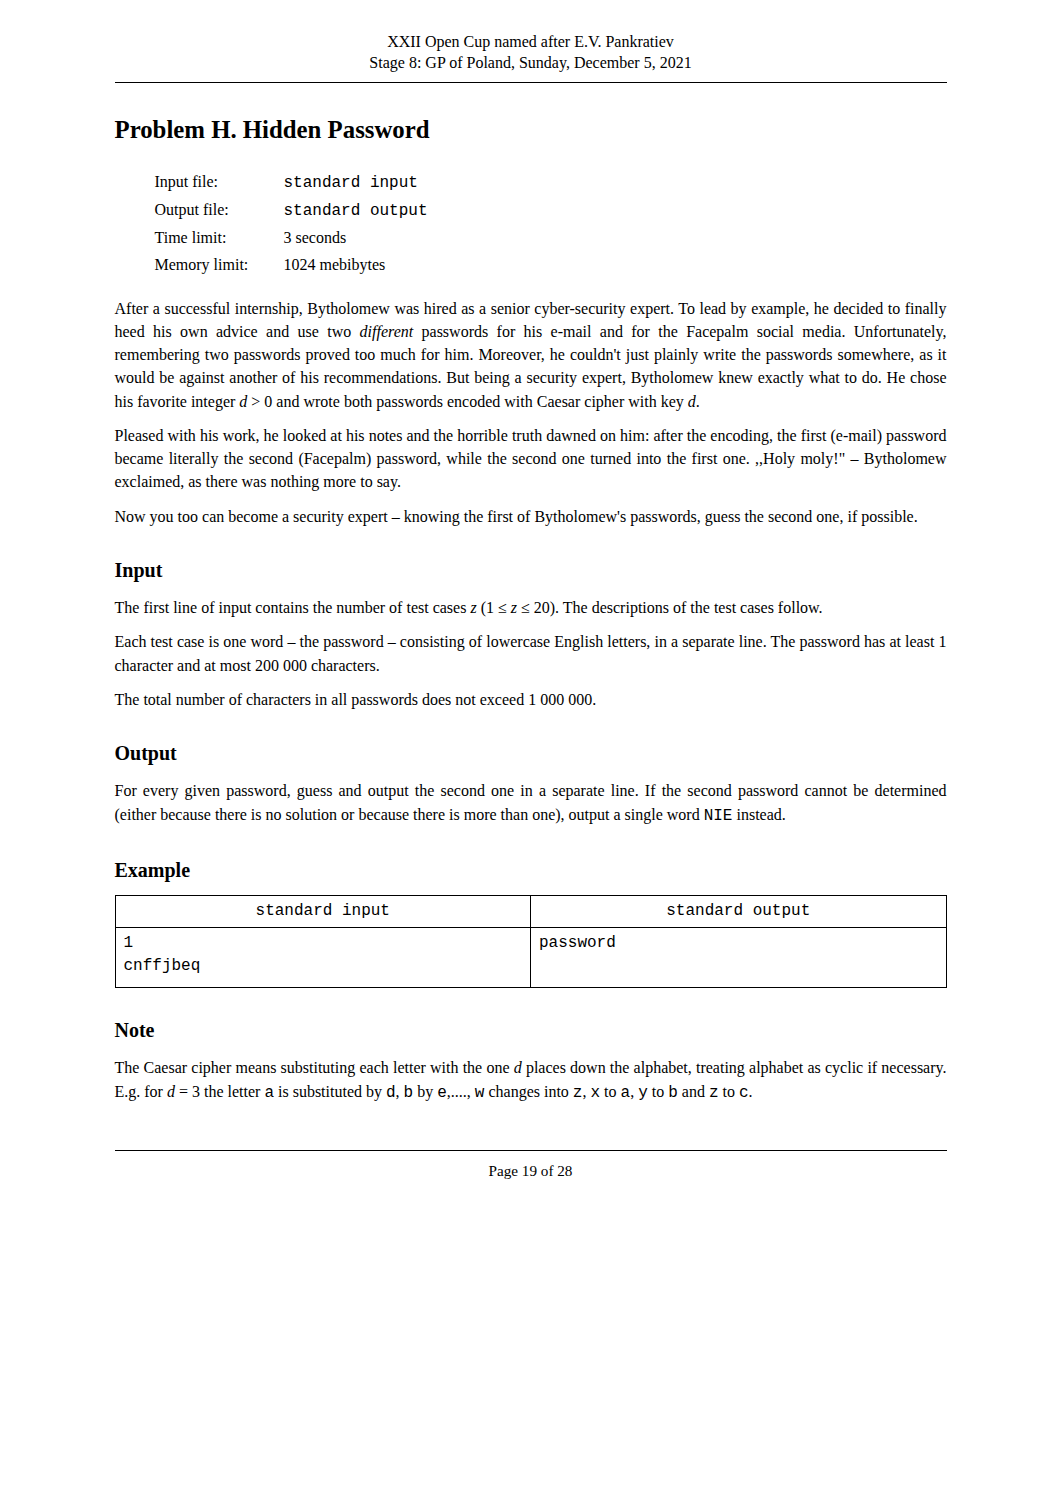XXII Open Cup named after E.V. Pankratiev
Stage 8: GP of Poland, Sunday, December 5, 2021
Problem H. Hidden Password
| Input file: | standard input |
| Output file: | standard output |
| Time limit: | 3 seconds |
| Memory limit: | 1024 mebibytes |
After a successful internship, Bytholomew was hired as a senior cyber-security expert. To lead by example, he decided to finally heed his own advice and use two different passwords for his e-mail and for the Facepalm social media. Unfortunately, remembering two passwords proved too much for him. Moreover, he couldn't just plainly write the passwords somewhere, as it would be against another of his recommendations. But being a security expert, Bytholomew knew exactly what to do. He chose his favorite integer d > 0 and wrote both passwords encoded with Caesar cipher with key d.
Pleased with his work, he looked at his notes and the horrible truth dawned on him: after the encoding, the first (e-mail) password became literally the second (Facepalm) password, while the second one turned into the first one. ,,Holy moly!" – Bytholomew exclaimed, as there was nothing more to say.
Now you too can become a security expert – knowing the first of Bytholomew's passwords, guess the second one, if possible.
Input
The first line of input contains the number of test cases z (1 ≤ z ≤ 20). The descriptions of the test cases follow.
Each test case is one word – the password – consisting of lowercase English letters, in a separate line. The password has at least 1 character and at most 200 000 characters.
The total number of characters in all passwords does not exceed 1 000 000.
Output
For every given password, guess and output the second one in a separate line. If the second password cannot be determined (either because there is no solution or because there is more than one), output a single word NIE instead.
Example
| standard input | standard output |
| --- | --- |
| 1 cnffjbeq | password |
Note
The Caesar cipher means substituting each letter with the one d places down the alphabet, treating alphabet as cyclic if necessary. E.g. for d = 3 the letter a is substituted by d, b by e,...., w changes into z, x to a, y to b and z to c.
Page 19 of 28